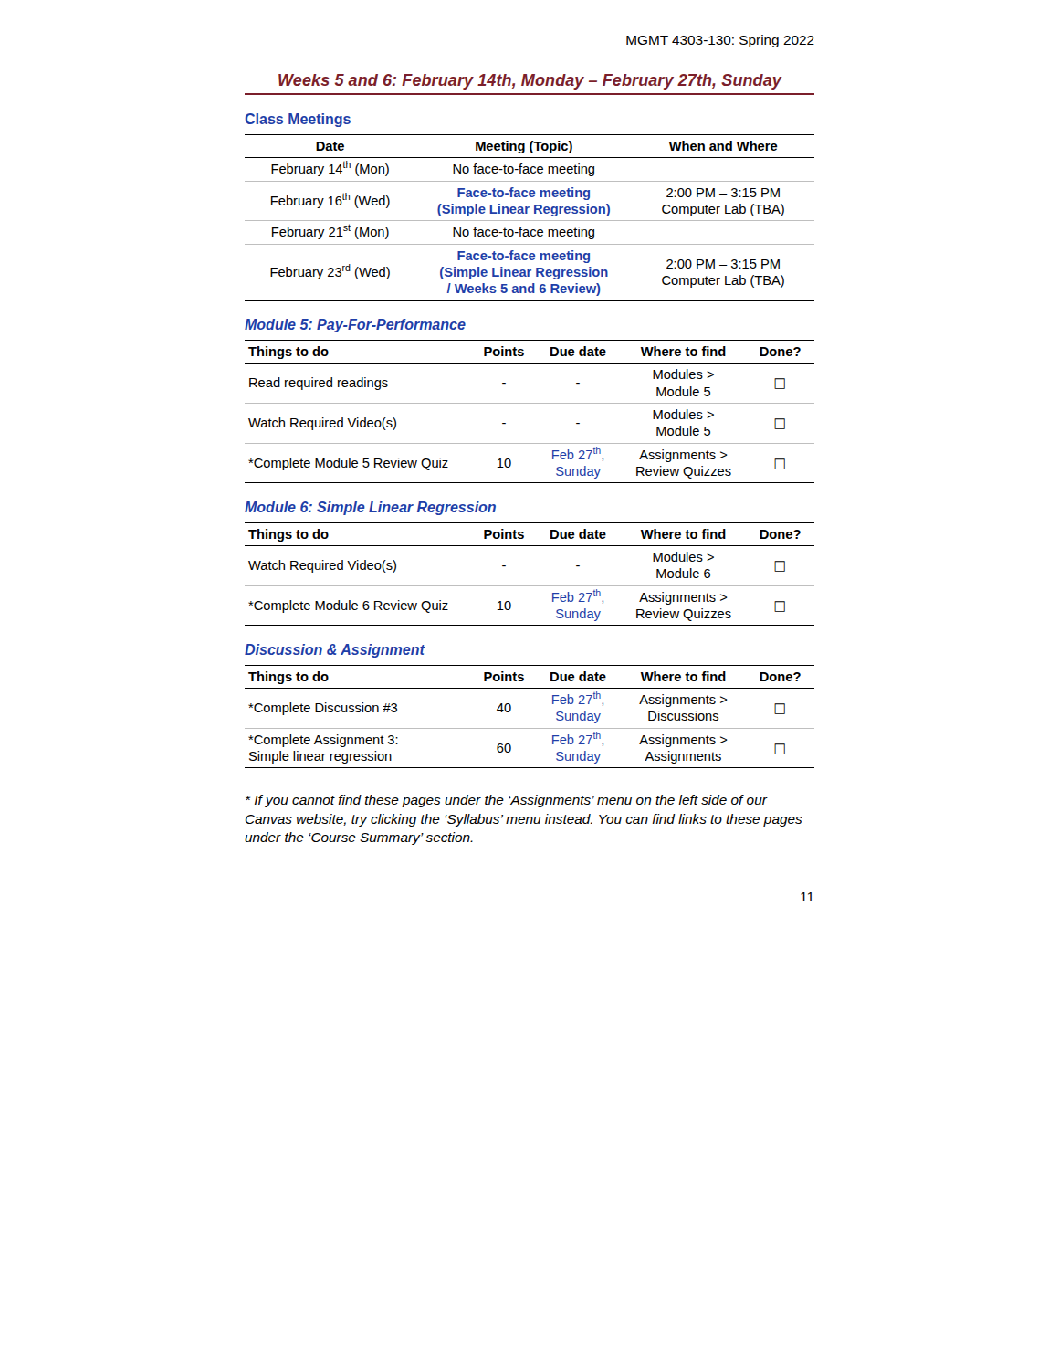MGMT 4303-130: Spring 2022
Weeks 5 and 6: February 14th, Monday – February 27th, Sunday
Class Meetings
| Date | Meeting (Topic) | When and Where |
| --- | --- | --- |
| February 14 th (Mon) | No face-to-face meeting | |
| February 16 th (Wed) | Face-to-face meeting (Simple Linear Regression) | 2:00 PM – 3:15 PM Computer Lab (TBA) |
| February 21 st (Mon) | No face-to-face meeting | |
| February 23 rd (Wed) | Face-to-face meeting (Simple Linear Regression / Weeks 5 and 6 Review) | 2:00 PM – 3:15 PM Computer Lab (TBA) |
Module 5: Pay-For-Performance
| Things to do | Points | Due date | Where to find | Done? |
| --- | --- | --- | --- | --- |
| Read required readings | - | - | Modules > Module 5 | □ |
| Watch Required Video(s) | - | - | Modules > Module 5 | □ |
| *Complete Module 5 Review Quiz | 10 | Feb 27 th , Sunday | Assignments > Review Quizzes | □ |
Module 6: Simple Linear Regression
| Things to do | Points | Due date | Where to find | Done? |
| --- | --- | --- | --- | --- |
| Watch Required Video(s) | - | - | Modules > Module 6 | □ |
| *Complete Module 6 Review Quiz | 10 | Feb 27 th , Sunday | Assignments > Review Quizzes | □ |
Discussion & Assignment
| Things to do | Points | Due date | Where to find | Done? |
| --- | --- | --- | --- | --- |
| *Complete Discussion #3 | 40 | Feb 27 th , Sunday | Assignments > Discussions | □ |
| *Complete Assignment 3: Simple linear regression | 60 | Feb 27 th , Sunday | Assignments > Assignments | □ |
* If you cannot find these pages under the ‘Assignments’ menu on the left side of our Canvas website, try clicking the ‘Syllabus’ menu instead. You can find links to these pages under the ‘Course Summary’ section.
11